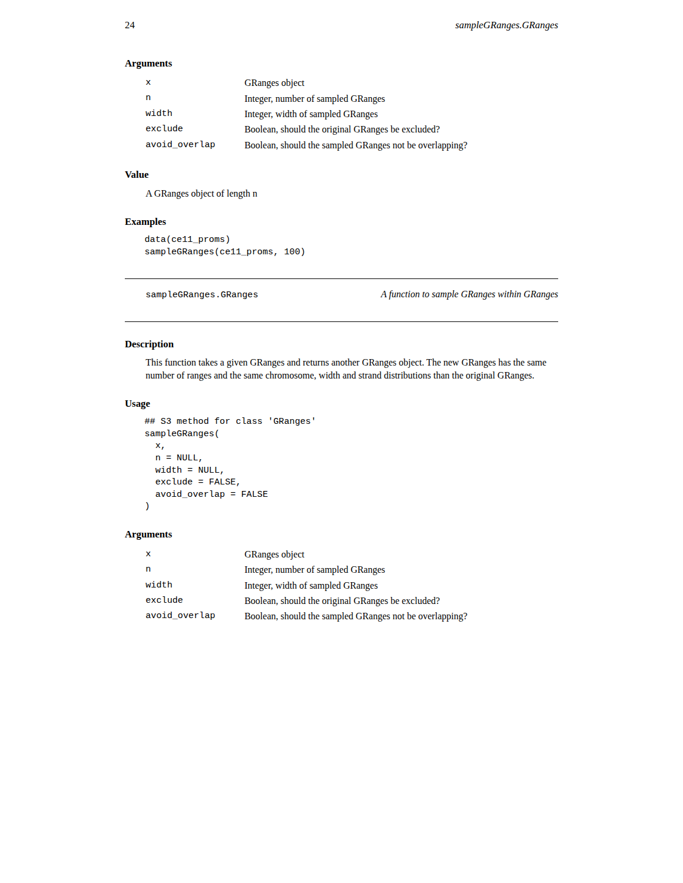24 sampleGRanges.GRanges
Arguments
x
GRanges object
n
Integer, number of sampled GRanges
width
Integer, width of sampled GRanges
exclude
Boolean, should the original GRanges be excluded?
avoid_overlap
Boolean, should the sampled GRanges not be overlapping?
Value
A GRanges object of length n
Examples
data(ce11_proms)
sampleGRanges(ce11_proms, 100)
sampleGRanges.GRanges A function to sample GRanges within GRanges
Description
This function takes a given GRanges and returns another GRanges object. The new GRanges has the same number of ranges and the same chromosome, width and strand distributions than the original GRanges.
Usage
## S3 method for class 'GRanges'
sampleGRanges(
  x,
  n = NULL,
  width = NULL,
  exclude = FALSE,
  avoid_overlap = FALSE
)
Arguments
x
GRanges object
n
Integer, number of sampled GRanges
width
Integer, width of sampled GRanges
exclude
Boolean, should the original GRanges be excluded?
avoid_overlap
Boolean, should the sampled GRanges not be overlapping?